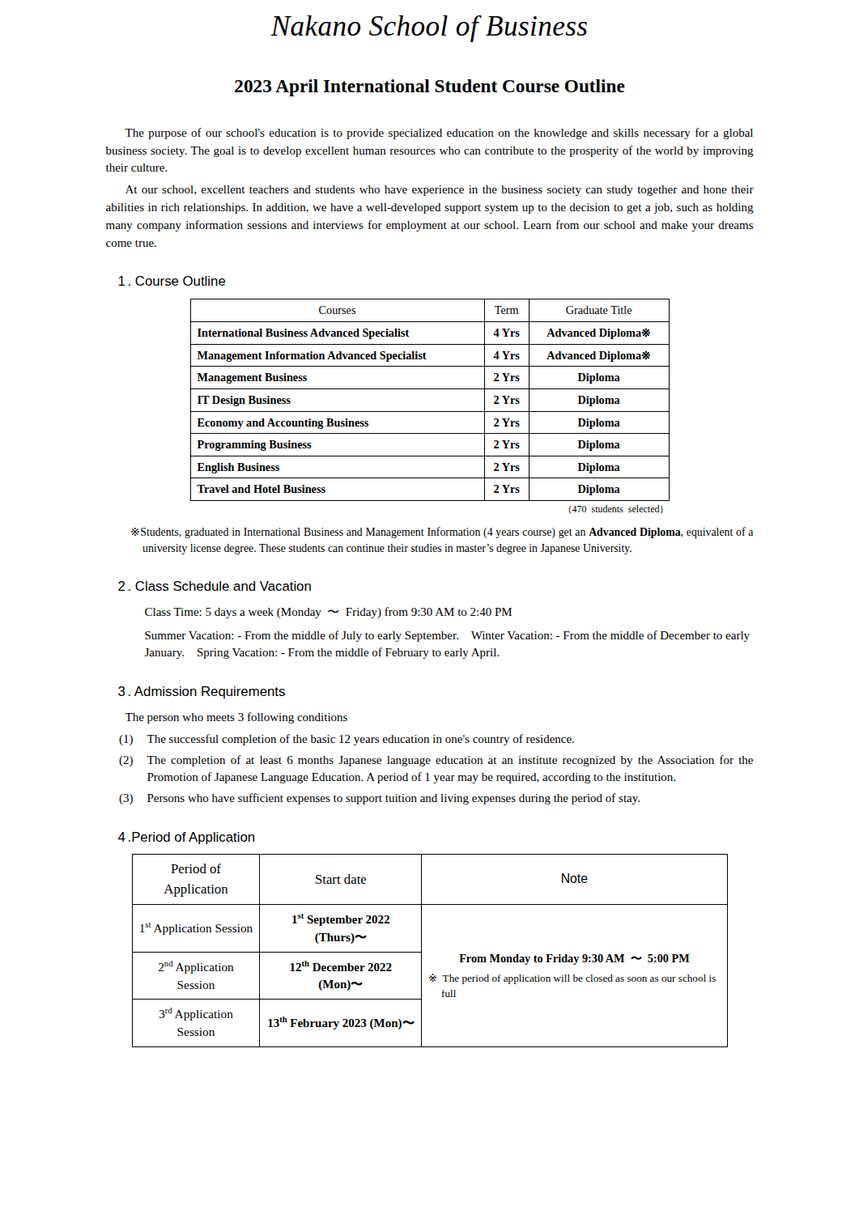Nakano School of Business
2023 April International Student Course Outline
The purpose of our school's education is to provide specialized education on the knowledge and skills necessary for a global business society. The goal is to develop excellent human resources who can contribute to the prosperity of the world by improving their culture.
At our school, excellent teachers and students who have experience in the business society can study together and hone their abilities in rich relationships. In addition, we have a well-developed support system up to the decision to get a job, such as holding many company information sessions and interviews for employment at our school. Learn from our school and make your dreams come true.
1. Course Outline
| Courses | Term | Graduate Title |
| --- | --- | --- |
| International Business Advanced Specialist | 4 Yrs | Advanced Diploma※ |
| Management Information Advanced Specialist | 4 Yrs | Advanced Diploma※ |
| Management Business | 2 Yrs | Diploma |
| IT Design Business | 2 Yrs | Diploma |
| Economy and Accounting Business | 2 Yrs | Diploma |
| Programming Business | 2 Yrs | Diploma |
| English Business | 2 Yrs | Diploma |
| Travel and Hotel Business | 2 Yrs | Diploma |
（470 students selected）
※Students, graduated in International Business and Management Information (4 years course) get an Advanced Diploma, equivalent of a university license degree. These students can continue their studies in master’s degree in Japanese University.
2. Class Schedule and Vacation
Class Time: 5 days a week (Monday 〜 Friday) from 9:30 AM to 2:40 PM
Summer Vacation: - From the middle of July to early September. Winter Vacation: - From the middle of December to early January. Spring Vacation: - From the middle of February to early April.
3. Admission Requirements
The person who meets 3 following conditions
The successful completion of the basic 12 years education in one's country of residence.
The completion of at least 6 months Japanese language education at an institute recognized by the Association for the Promotion of Japanese Language Education. A period of 1 year may be required, according to the institution.
Persons who have sufficient expenses to support tuition and living expenses during the period of stay.
4.Period of Application
| Period of Application | Start date | Note |
| --- | --- | --- |
| 1 st Application Session | 1 st September 2022 (Thurs)〜 | From Monday to Friday 9:30 AM 〜 5:00 PM ※ The period of application will be closed as soon as our school is full |
| 2 nd Application Session | 12 th December 2022 (Mon)〜 |
| 3 rd Application Session | 13 th February 2023 (Mon)〜 |